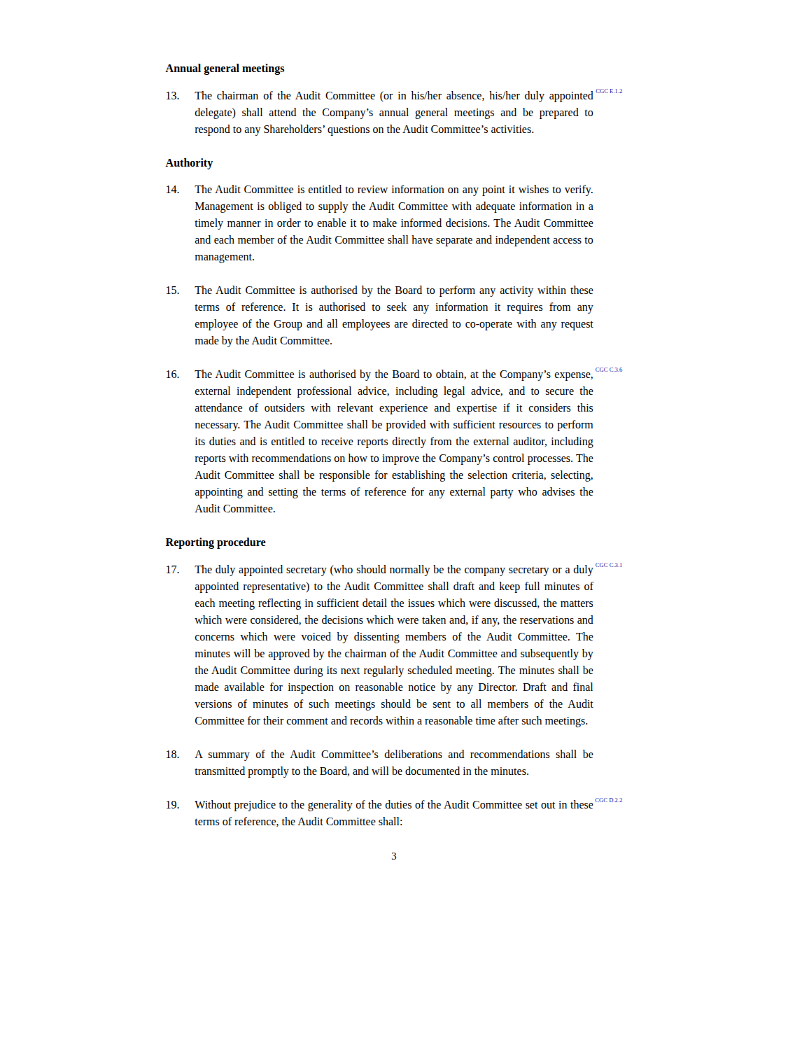Annual general meetings
13.
The chairman of the Audit Committee (or in his/her absence, his/her duly appointed delegate) shall attend the Company’s annual general meetings and be prepared to respond to any Shareholders’ questions on the Audit Committee’s activities. CGC E.1.2
Authority
14.
The Audit Committee is entitled to review information on any point it wishes to verify. Management is obliged to supply the Audit Committee with adequate information in a timely manner in order to enable it to make informed decisions. The Audit Committee and each member of the Audit Committee shall have separate and independent access to management.
15.
The Audit Committee is authorised by the Board to perform any activity within these terms of reference. It is authorised to seek any information it requires from any employee of the Group and all employees are directed to co-operate with any request made by the Audit Committee.
16.
The Audit Committee is authorised by the Board to obtain, at the Company’s expense, external independent professional advice, including legal advice, and to secure the attendance of outsiders with relevant experience and expertise if it considers this necessary. The Audit Committee shall be provided with sufficient resources to perform its duties and is entitled to receive reports directly from the external auditor, including reports with recommendations on how to improve the Company’s control processes. The Audit Committee shall be responsible for establishing the selection criteria, selecting, appointing and setting the terms of reference for any external party who advises the Audit Committee. CGC C.3.6
Reporting procedure
17.
The duly appointed secretary (who should normally be the company secretary or a duly appointed representative) to the Audit Committee shall draft and keep full minutes of each meeting reflecting in sufficient detail the issues which were discussed, the matters which were considered, the decisions which were taken and, if any, the reservations and concerns which were voiced by dissenting members of the Audit Committee. The minutes will be approved by the chairman of the Audit Committee and subsequently by the Audit Committee during its next regularly scheduled meeting. The minutes shall be made available for inspection on reasonable notice by any Director. Draft and final versions of minutes of such meetings should be sent to all members of the Audit Committee for their comment and records within a reasonable time after such meetings. CGC C.3.1
18.
A summary of the Audit Committee’s deliberations and recommendations shall be transmitted promptly to the Board, and will be documented in the minutes.
19.
Without prejudice to the generality of the duties of the Audit Committee set out in these terms of reference, the Audit Committee shall: CGC D.2.2
3